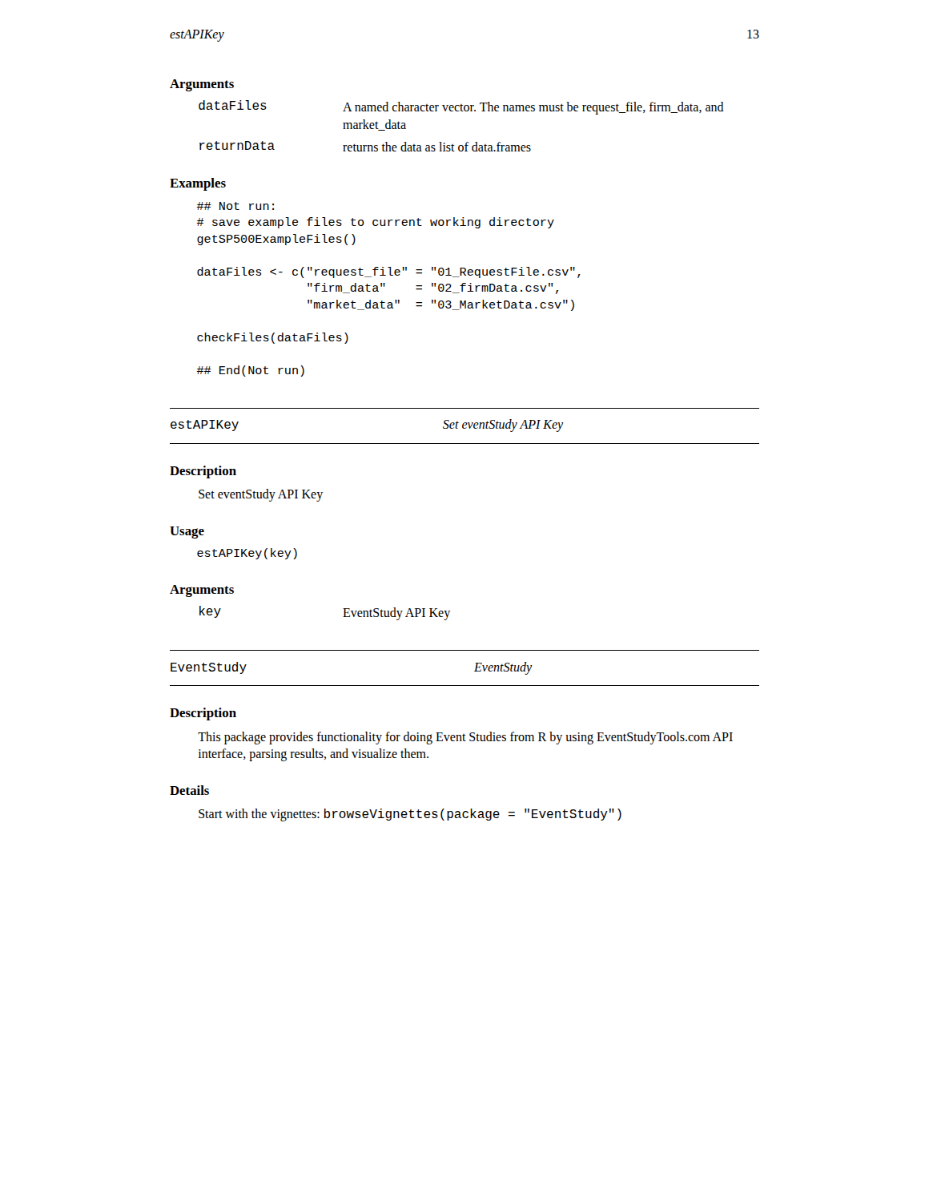estAPIKey 13
Arguments
dataFiles
A named character vector. The names must be request_file, firm_data, and market_data
returnData
returns the data as list of data.frames
Examples
## Not run: 
# save example files to current working directory
getSP500ExampleFiles()

dataFiles <- c("request_file" = "01_RequestFile.csv",
               "firm_data"    = "02_firmData.csv",
               "market_data"  = "03_MarketData.csv")

checkFiles(dataFiles)

## End(Not run)
estAPIKey Set eventStudy API Key
Description
Set eventStudy API Key
Usage
estAPIKey(key)
Arguments
key
EventStudy API Key
EventStudy EventStudy
Description
This package provides functionality for doing Event Studies from R by using EventStudyTools.com API interface, parsing results, and visualize them.
Details
Start with the vignettes: browseVignettes(package = "EventStudy")